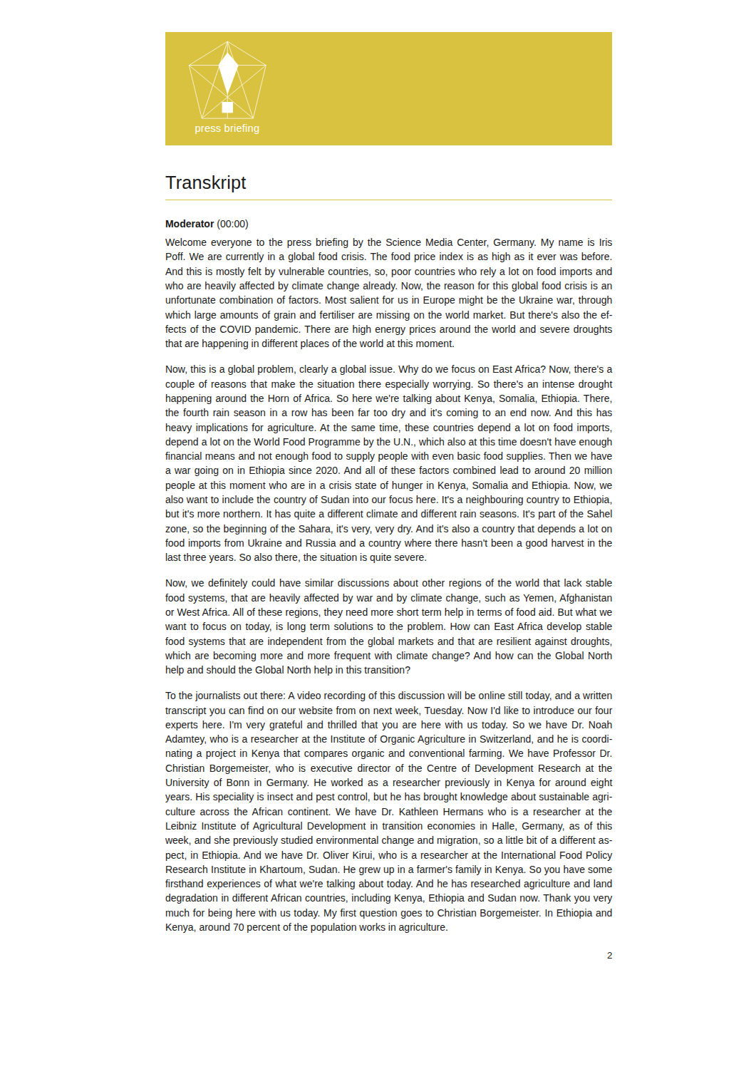press briefing
Transkript
Moderator (00:00)
Welcome everyone to the press briefing by the Science Media Center, Germany. My name is Iris Poff. We are currently in a global food crisis. The food price index is as high as it ever was before. And this is mostly felt by vulnerable countries, so, poor countries who rely a lot on food imports and who are heavily affected by climate change already. Now, the reason for this global food crisis is an unfortunate combination of factors. Most salient for us in Europe might be the Ukraine war, through which large amounts of grain and fertiliser are missing on the world market. But there's also the effects of the COVID pandemic. There are high energy prices around the world and severe droughts that are happening in different places of the world at this moment.
Now, this is a global problem, clearly a global issue. Why do we focus on East Africa? Now, there's a couple of reasons that make the situation there especially worrying. So there's an intense drought happening around the Horn of Africa. So here we're talking about Kenya, Somalia, Ethiopia. There, the fourth rain season in a row has been far too dry and it's coming to an end now. And this has heavy implications for agriculture. At the same time, these countries depend a lot on food imports, depend a lot on the World Food Programme by the U.N., which also at this time doesn't have enough financial means and not enough food to supply people with even basic food supplies. Then we have a war going on in Ethiopia since 2020. And all of these factors combined lead to around 20 million people at this moment who are in a crisis state of hunger in Kenya, Somalia and Ethiopia. Now, we also want to include the country of Sudan into our focus here. It's a neighbouring country to Ethiopia, but it's more northern. It has quite a different climate and different rain seasons. It's part of the Sahel zone, so the beginning of the Sahara, it's very, very dry. And it's also a country that depends a lot on food imports from Ukraine and Russia and a country where there hasn't been a good harvest in the last three years. So also there, the situation is quite severe.
Now, we definitely could have similar discussions about other regions of the world that lack stable food systems, that are heavily affected by war and by climate change, such as Yemen, Afghanistan or West Africa. All of these regions, they need more short term help in terms of food aid. But what we want to focus on today, is long term solutions to the problem. How can East Africa develop stable food systems that are independent from the global markets and that are resilient against droughts, which are becoming more and more frequent with climate change? And how can the Global North help and should the Global North help in this transition?
To the journalists out there: A video recording of this discussion will be online still today, and a written transcript you can find on our website from on next week, Tuesday. Now I'd like to introduce our four experts here. I'm very grateful and thrilled that you are here with us today. So we have Dr. Noah Adamtey, who is a researcher at the Institute of Organic Agriculture in Switzerland, and he is coordinating a project in Kenya that compares organic and conventional farming. We have Professor Dr. Christian Borgemeister, who is executive director of the Centre of Development Research at the University of Bonn in Germany. He worked as a researcher previously in Kenya for around eight years. His speciality is insect and pest control, but he has brought knowledge about sustainable agriculture across the African continent. We have Dr. Kathleen Hermans who is a researcher at the Leibniz Institute of Agricultural Development in transition economies in Halle, Germany, as of this week, and she previously studied environmental change and migration, so a little bit of a different aspect, in Ethiopia. And we have Dr. Oliver Kirui, who is a researcher at the International Food Policy Research Institute in Khartoum, Sudan. He grew up in a farmer's family in Kenya. So you have some firsthand experiences of what we're talking about today. And he has researched agriculture and land degradation in different African countries, including Kenya, Ethiopia and Sudan now. Thank you very much for being here with us today. My first question goes to Christian Borgemeister. In Ethiopia and Kenya, around 70 percent of the population works in agriculture.
2